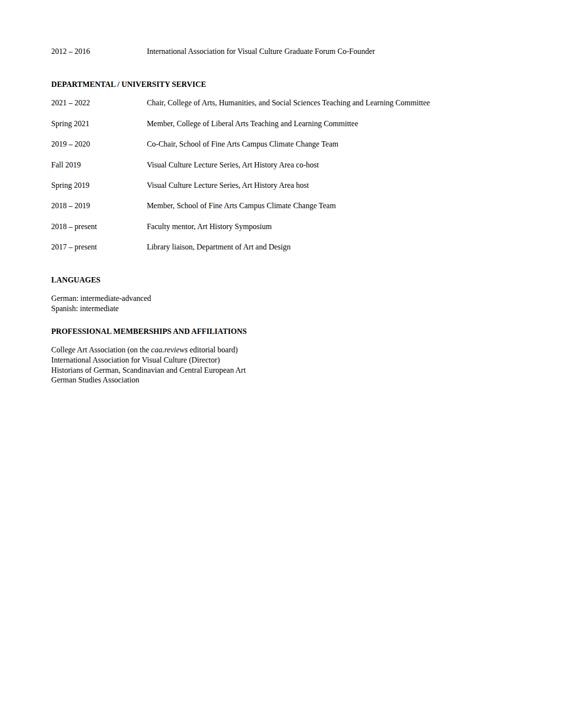| 2012 – 2016 | International Association for Visual Culture Graduate Forum Co-Founder |
Departmental / University Service
| 2021 – 2022 | Chair, College of Arts, Humanities, and Social Sciences Teaching and Learning Committee |
| Spring 2021 | Member, College of Liberal Arts Teaching and Learning Committee |
| 2019 – 2020 | Co-Chair, School of Fine Arts Campus Climate Change Team |
| Fall 2019 | Visual Culture Lecture Series, Art History Area co-host |
| Spring 2019 | Visual Culture Lecture Series, Art History Area host |
| 2018 – 2019 | Member, School of Fine Arts Campus Climate Change Team |
| 2018 – present | Faculty mentor, Art History Symposium |
| 2017 – present | Library liaison, Department of Art and Design |
Languages
German: intermediate-advanced
Spanish: intermediate
Professional Memberships and Affiliations
College Art Association (on the caa.reviews editorial board)
International Association for Visual Culture (Director)
Historians of German, Scandinavian and Central European Art
German Studies Association